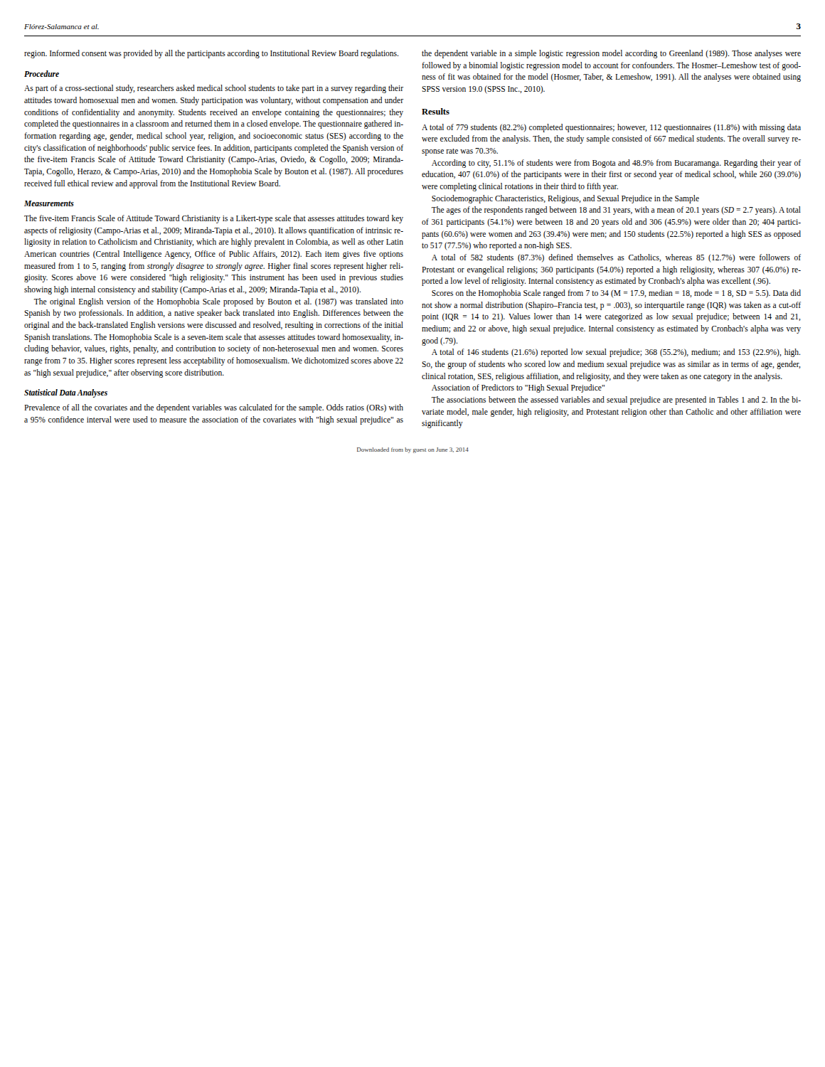Flórez-Salamanca et al. 3
region. Informed consent was provided by all the participants according to Institutional Review Board regulations.
Procedure
As part of a cross-sectional study, researchers asked medical school students to take part in a survey regarding their attitudes toward homosexual men and women. Study participation was voluntary, without compensation and under conditions of confidentiality and anonymity. Students received an envelope containing the questionnaires; they completed the questionnaires in a classroom and returned them in a closed envelope. The questionnaire gathered information regarding age, gender, medical school year, religion, and socioeconomic status (SES) according to the city's classification of neighborhoods' public service fees. In addition, participants completed the Spanish version of the five-item Francis Scale of Attitude Toward Christianity (Campo-Arias, Oviedo, & Cogollo, 2009; Miranda-Tapia, Cogollo, Herazo, & Campo-Arias, 2010) and the Homophobia Scale by Bouton et al. (1987). All procedures received full ethical review and approval from the Institutional Review Board.
Measurements
The five-item Francis Scale of Attitude Toward Christianity is a Likert-type scale that assesses attitudes toward key aspects of religiosity (Campo-Arias et al., 2009; Miranda-Tapia et al., 2010). It allows quantification of intrinsic religiosity in relation to Catholicism and Christianity, which are highly prevalent in Colombia, as well as other Latin American countries (Central Intelligence Agency, Office of Public Affairs, 2012). Each item gives five options measured from 1 to 5, ranging from strongly disagree to strongly agree. Higher final scores represent higher religiosity. Scores above 16 were considered "high religiosity." This instrument has been used in previous studies showing high internal consistency and stability (Campo-Arias et al., 2009; Miranda-Tapia et al., 2010).
The original English version of the Homophobia Scale proposed by Bouton et al. (1987) was translated into Spanish by two professionals. In addition, a native speaker back translated into English. Differences between the original and the back-translated English versions were discussed and resolved, resulting in corrections of the initial Spanish translations. The Homophobia Scale is a seven-item scale that assesses attitudes toward homosexuality, including behavior, values, rights, penalty, and contribution to society of non-heterosexual men and women. Scores range from 7 to 35. Higher scores represent less acceptability of homosexualism. We dichotomized scores above 22 as "high sexual prejudice," after observing score distribution.
Statistical Data Analyses
Prevalence of all the covariates and the dependent variables was calculated for the sample. Odds ratios (ORs) with a 95% confidence interval were used to measure the association of the covariates with "high sexual prejudice" as the dependent variable in a simple logistic regression model according to Greenland (1989). Those analyses were followed by a binomial logistic regression model to account for confounders. The Hosmer–Lemeshow test of goodness of fit was obtained for the model (Hosmer, Taber, & Lemeshow, 1991). All the analyses were obtained using SPSS version 19.0 (SPSS Inc., 2010).
Results
A total of 779 students (82.2%) completed questionnaires; however, 112 questionnaires (11.8%) with missing data were excluded from the analysis. Then, the study sample consisted of 667 medical students. The overall survey response rate was 70.3%.
According to city, 51.1% of students were from Bogota and 48.9% from Bucaramanga. Regarding their year of education, 407 (61.0%) of the participants were in their first or second year of medical school, while 260 (39.0%) were completing clinical rotations in their third to fifth year.
Sociodemographic Characteristics, Religious, and Sexual Prejudice in the Sample
The ages of the respondents ranged between 18 and 31 years, with a mean of 20.1 years (SD = 2.7 years). A total of 361 participants (54.1%) were between 18 and 20 years old and 306 (45.9%) were older than 20; 404 participants (60.6%) were women and 263 (39.4%) were men; and 150 students (22.5%) reported a high SES as opposed to 517 (77.5%) who reported a non-high SES.
A total of 582 students (87.3%) defined themselves as Catholics, whereas 85 (12.7%) were followers of Protestant or evangelical religions; 360 participants (54.0%) reported a high religiosity, whereas 307 (46.0%) reported a low level of religiosity. Internal consistency as estimated by Cronbach's alpha was excellent (.96).
Scores on the Homophobia Scale ranged from 7 to 34 (M = 17.9, median = 18, mode = 1 8, SD = 5.5). Data did not show a normal distribution (Shapiro–Francia test, p = .003), so interquartile range (IQR) was taken as a cut-off point (IQR = 14 to 21). Values lower than 14 were categorized as low sexual prejudice; between 14 and 21, medium; and 22 or above, high sexual prejudice. Internal consistency as estimated by Cronbach's alpha was very good (.79).
A total of 146 students (21.6%) reported low sexual prejudice; 368 (55.2%), medium; and 153 (22.9%), high. So, the group of students who scored low and medium sexual prejudice was as similar as in terms of age, gender, clinical rotation, SES, religious affiliation, and religiosity, and they were taken as one category in the analysis.
Association of Predictors to "High Sexual Prejudice"
The associations between the assessed variables and sexual prejudice are presented in Tables 1 and 2. In the bivariate model, male gender, high religiosity, and Protestant religion other than Catholic and other affiliation were significantly
Downloaded from by guest on June 3, 2014